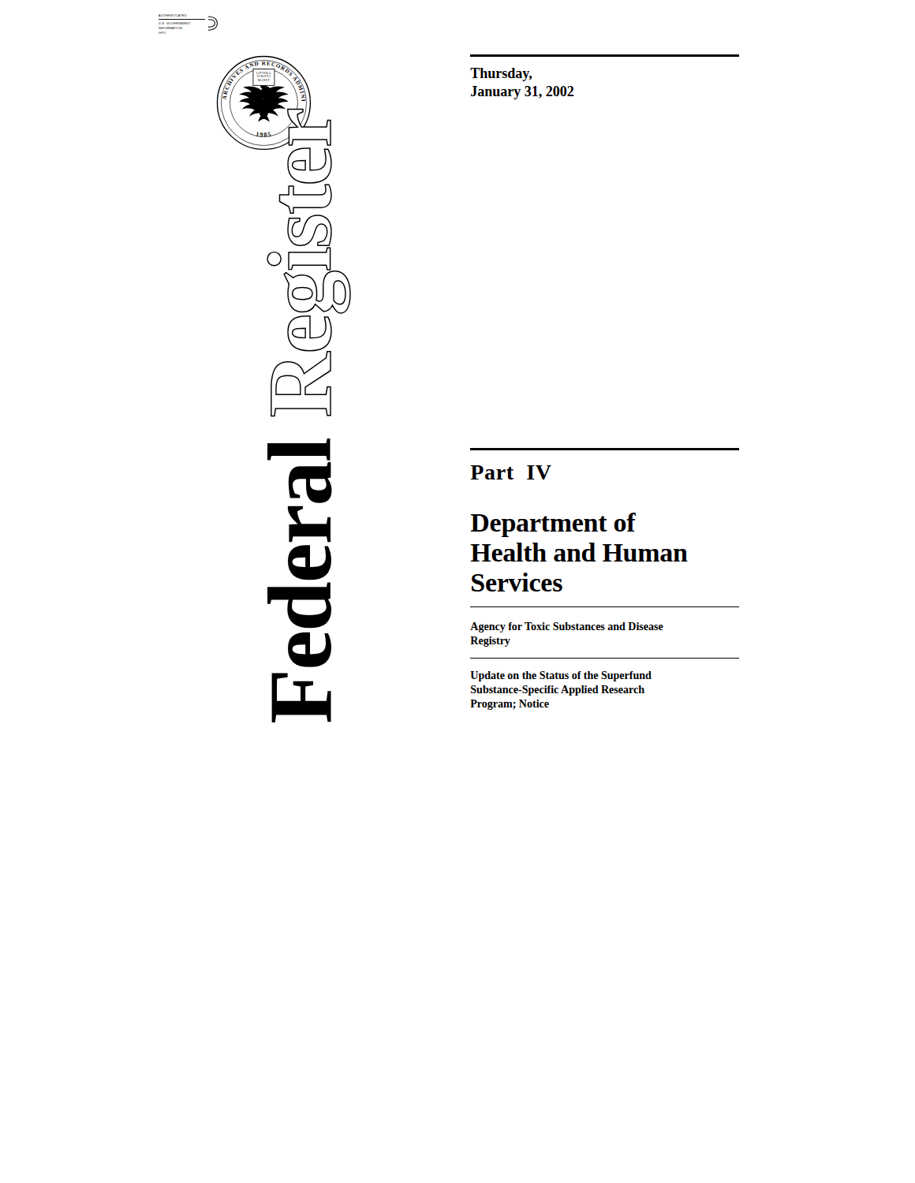AUTHENTICATED U.S. GOVERNMENT
INFORMATION
GPO
NATIONAL ARCHIVES AND RECORDS ADMINISTRATION 1985 LITTERA SCRIPTA MANET
Federal Register
Thursday,
January 31, 2002
Part IV
Department of
Health and Human
Services
Agency for Toxic Substances and Disease
Registry
Update on the Status of the Superfund
Substance-Specific Applied Research
Program; Notice